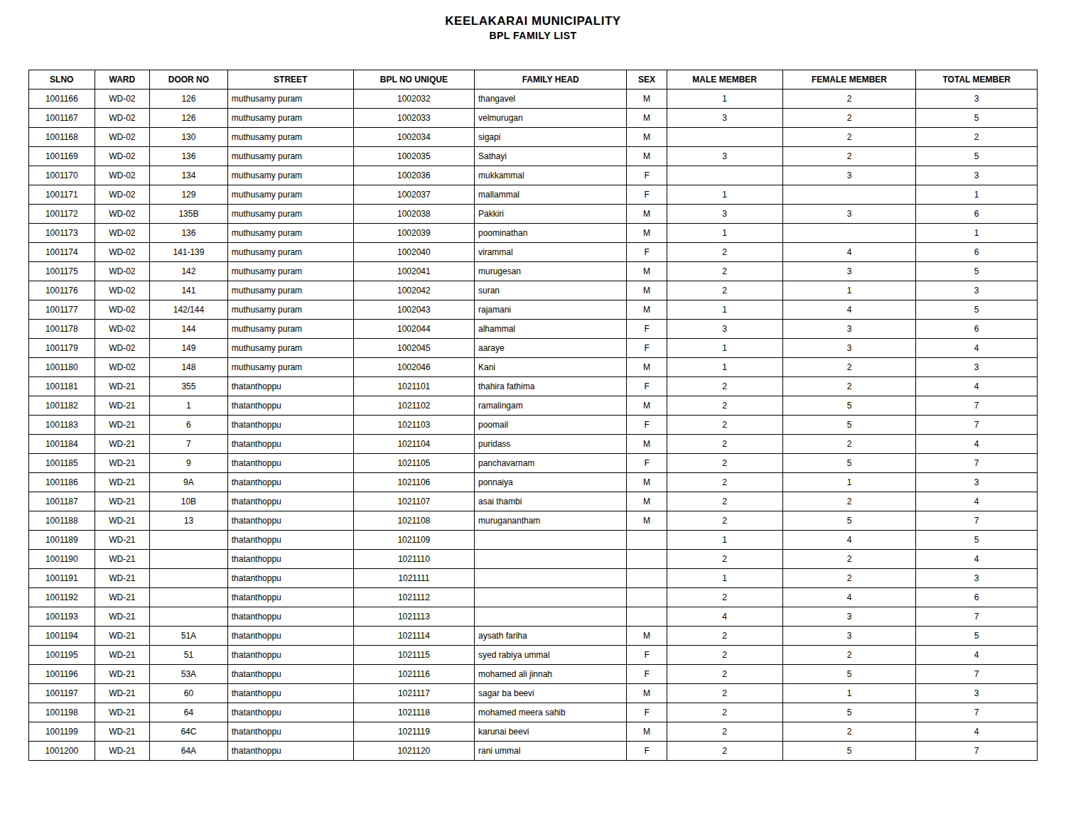KEELAKARAI MUNICIPALITY
BPL FAMILY LIST
| SLNO | WARD | DOOR NO | STREET | BPL NO UNIQUE | FAMILY HEAD | SEX | MALE MEMBER | FEMALE MEMBER | TOTAL MEMBER |
| --- | --- | --- | --- | --- | --- | --- | --- | --- | --- |
| 1001166 | WD-02 | 126 | muthusamy puram | 1002032 | thangavel | M | 1 | 2 | 3 |
| 1001167 | WD-02 | 126 | muthusamy puram | 1002033 | velmurugan | M | 3 | 2 | 5 |
| 1001168 | WD-02 | 130 | muthusamy puram | 1002034 | sigapi | M | | 2 | 2 |
| 1001169 | WD-02 | 136 | muthusamy puram | 1002035 | Sathayi | M | 3 | 2 | 5 |
| 1001170 | WD-02 | 134 | muthusamy puram | 1002036 | mukkammal | F | | 3 | 3 |
| 1001171 | WD-02 | 129 | muthusamy puram | 1002037 | mallammal | F | 1 | | 1 |
| 1001172 | WD-02 | 135B | muthusamy puram | 1002038 | Pakkiri | M | 3 | 3 | 6 |
| 1001173 | WD-02 | 136 | muthusamy puram | 1002039 | poominathan | M | 1 | | 1 |
| 1001174 | WD-02 | 141-139 | muthusamy puram | 1002040 | virammal | F | 2 | 4 | 6 |
| 1001175 | WD-02 | 142 | muthusamy puram | 1002041 | murugesan | M | 2 | 3 | 5 |
| 1001176 | WD-02 | 141 | muthusamy puram | 1002042 | suran | M | 2 | 1 | 3 |
| 1001177 | WD-02 | 142/144 | muthusamy puram | 1002043 | rajamani | M | 1 | 4 | 5 |
| 1001178 | WD-02 | 144 | muthusamy puram | 1002044 | alhammal | F | 3 | 3 | 6 |
| 1001179 | WD-02 | 149 | muthusamy puram | 1002045 | aaraye | F | 1 | 3 | 4 |
| 1001180 | WD-02 | 148 | muthusamy puram | 1002046 | Kani | M | 1 | 2 | 3 |
| 1001181 | WD-21 | 355 | thatanthoppu | 1021101 | thahira fathima | F | 2 | 2 | 4 |
| 1001182 | WD-21 | 1 | thatanthoppu | 1021102 | ramalingam | M | 2 | 5 | 7 |
| 1001183 | WD-21 | 6 | thatanthoppu | 1021103 | poomail | F | 2 | 5 | 7 |
| 1001184 | WD-21 | 7 | thatanthoppu | 1021104 | puridass | M | 2 | 2 | 4 |
| 1001185 | WD-21 | 9 | thatanthoppu | 1021105 | panchavarnam | F | 2 | 5 | 7 |
| 1001186 | WD-21 | 9A | thatanthoppu | 1021106 | ponnaiya | M | 2 | 1 | 3 |
| 1001187 | WD-21 | 10B | thatanthoppu | 1021107 | asai thambi | M | 2 | 2 | 4 |
| 1001188 | WD-21 | 13 | thatanthoppu | 1021108 | muruganantham | M | 2 | 5 | 7 |
| 1001189 | WD-21 | | thatanthoppu | 1021109 | | | 1 | 4 | 5 |
| 1001190 | WD-21 | | thatanthoppu | 1021110 | | | 2 | 2 | 4 |
| 1001191 | WD-21 | | thatanthoppu | 1021111 | | | 1 | 2 | 3 |
| 1001192 | WD-21 | | thatanthoppu | 1021112 | | | 2 | 4 | 6 |
| 1001193 | WD-21 | | thatanthoppu | 1021113 | | | 4 | 3 | 7 |
| 1001194 | WD-21 | 51A | thatanthoppu | 1021114 | aysath fariha | M | 2 | 3 | 5 |
| 1001195 | WD-21 | 51 | thatanthoppu | 1021115 | syed rabiya ummal | F | 2 | 2 | 4 |
| 1001196 | WD-21 | 53A | thatanthoppu | 1021116 | mohamed ali jinnah | F | 2 | 5 | 7 |
| 1001197 | WD-21 | 60 | thatanthoppu | 1021117 | sagar ba beevi | M | 2 | 1 | 3 |
| 1001198 | WD-21 | 64 | thatanthoppu | 1021118 | mohamed meera sahib | F | 2 | 5 | 7 |
| 1001199 | WD-21 | 64C | thatanthoppu | 1021119 | karunai beevi | M | 2 | 2 | 4 |
| 1001200 | WD-21 | 64A | thatanthoppu | 1021120 | rani ummal | F | 2 | 5 | 7 |